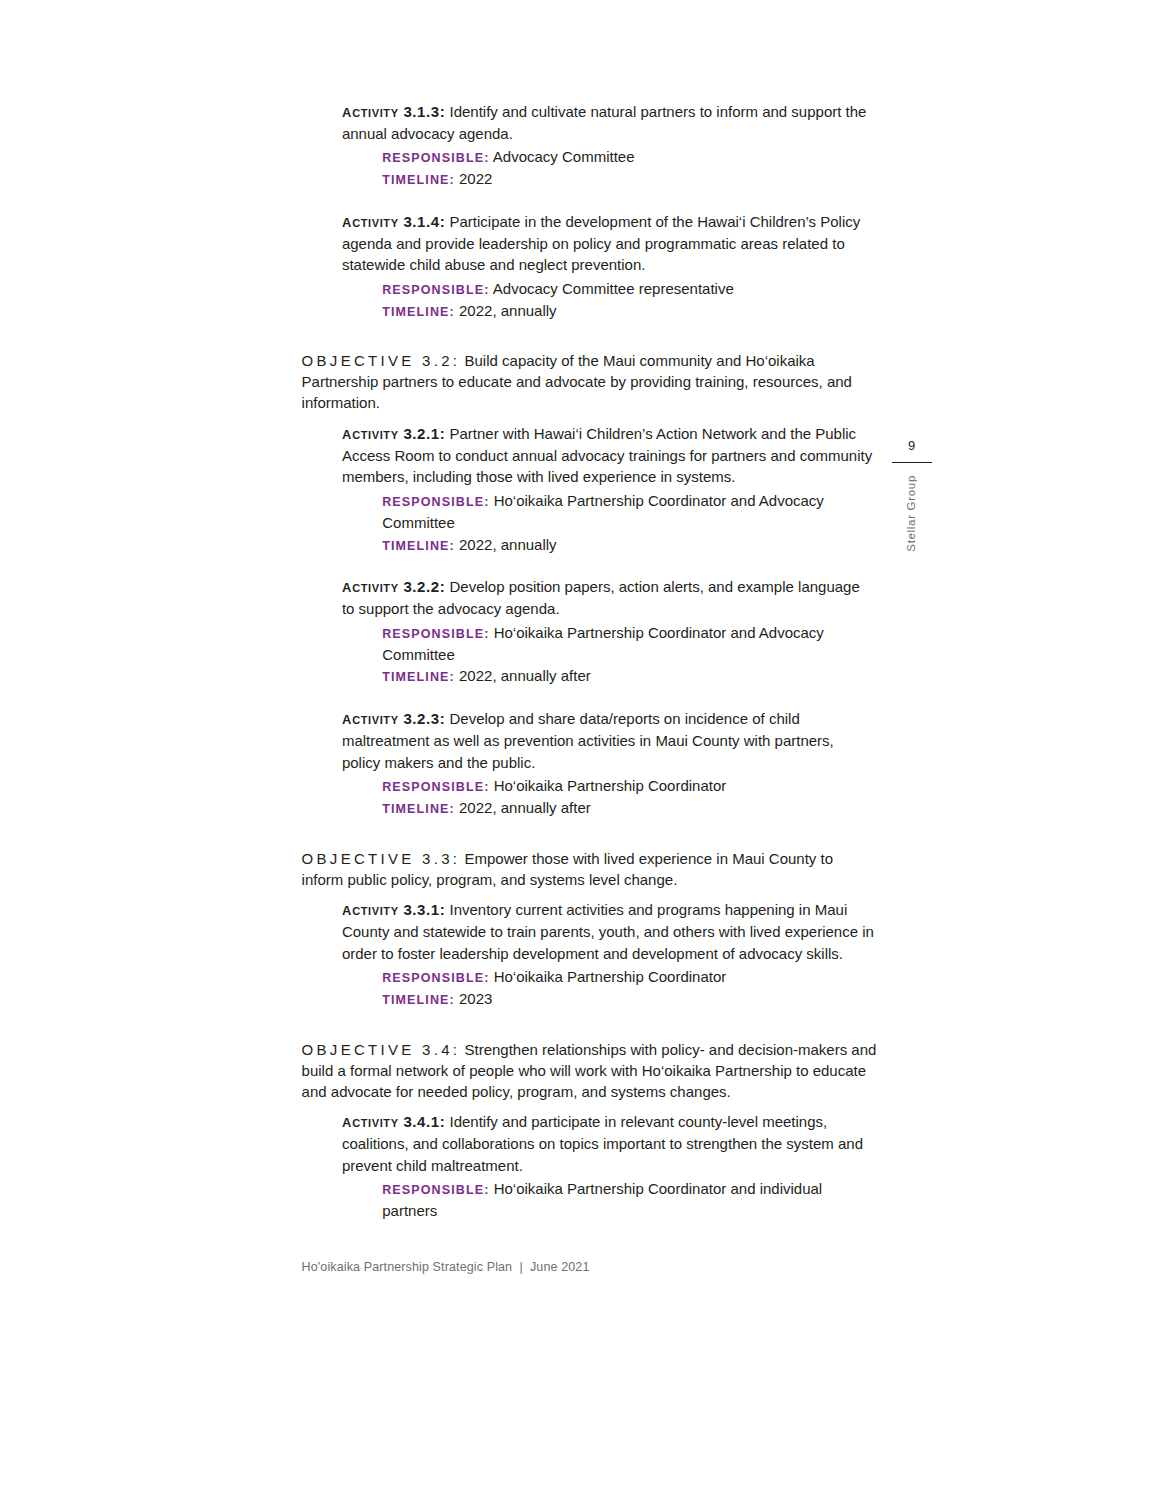9
Stellar Group
Activity 3.1.3: Identify and cultivate natural partners to inform and support the annual advocacy agenda.
Responsible: Advocacy Committee
Timeline: 2022
Activity 3.1.4: Participate in the development of the Hawai‘i Children’s Policy agenda and provide leadership on policy and programmatic areas related to statewide child abuse and neglect prevention.
Responsible: Advocacy Committee representative
Timeline: 2022, annually
OBJECTIVE 3.2: Build capacity of the Maui community and Ho‘oikaika Partnership partners to educate and advocate by providing training, resources, and information.
Activity 3.2.1: Partner with Hawai‘i Children’s Action Network and the Public Access Room to conduct annual advocacy trainings for partners and community members, including those with lived experience in systems.
Responsible: Ho‘oikaika Partnership Coordinator and Advocacy Committee
Timeline: 2022, annually
Activity 3.2.2: Develop position papers, action alerts, and example language to support the advocacy agenda.
Responsible: Ho‘oikaika Partnership Coordinator and Advocacy Committee
Timeline: 2022, annually after
Activity 3.2.3: Develop and share data/reports on incidence of child maltreatment as well as prevention activities in Maui County with partners, policy makers and the public.
Responsible: Ho‘oikaika Partnership Coordinator
Timeline: 2022, annually after
OBJECTIVE 3.3: Empower those with lived experience in Maui County to inform public policy, program, and systems level change.
Activity 3.3.1: Inventory current activities and programs happening in Maui County and statewide to train parents, youth, and others with lived experience in order to foster leadership development and development of advocacy skills.
Responsible: Ho‘oikaika Partnership Coordinator
Timeline: 2023
OBJECTIVE 3.4: Strengthen relationships with policy- and decision-makers and build a formal network of people who will work with Ho‘oikaika Partnership to educate and advocate for needed policy, program, and systems changes.
Activity 3.4.1: Identify and participate in relevant county-level meetings, coalitions, and collaborations on topics important to strengthen the system and prevent child maltreatment.
Responsible: Ho‘oikaika Partnership Coordinator and individual partners
Ho'oikaika Partnership Strategic Plan | June 2021